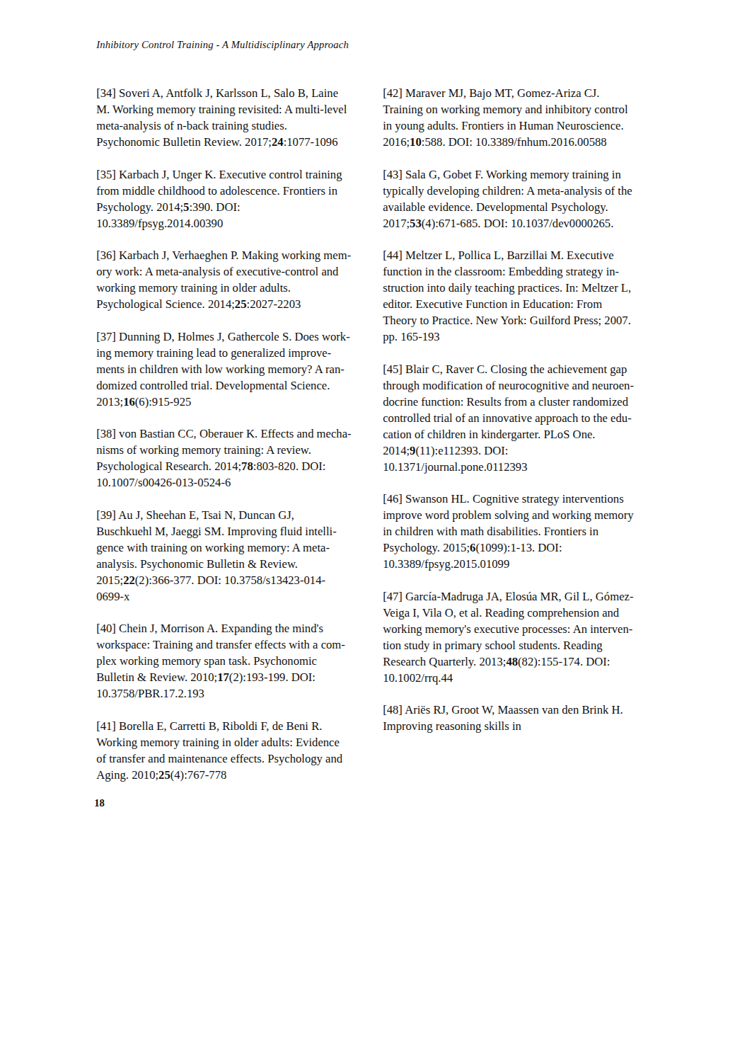Inhibitory Control Training - A Multidisciplinary Approach
[34] Soveri A, Antfolk J, Karlsson L, Salo B, Laine M. Working memory training revisited: A multi-level meta-analysis of n-back training studies. Psychonomic Bulletin Review. 2017;24:1077-1096
[35] Karbach J, Unger K. Executive control training from middle childhood to adolescence. Frontiers in Psychology. 2014;5:390. DOI: 10.3389/fpsyg.2014.00390
[36] Karbach J, Verhaeghen P. Making working memory work: A meta-analysis of executive-control and working memory training in older adults. Psychological Science. 2014;25:2027-2203
[37] Dunning D, Holmes J, Gathercole S. Does working memory training lead to generalized improvements in children with low working memory? A randomized controlled trial. Developmental Science. 2013;16(6):915-925
[38] von Bastian CC, Oberauer K. Effects and mechanisms of working memory training: A review. Psychological Research. 2014;78:803-820. DOI: 10.1007/s00426-013-0524-6
[39] Au J, Sheehan E, Tsai N, Duncan GJ, Buschkuehl M, Jaeggi SM. Improving fluid intelligence with training on working memory: A meta-analysis. Psychonomic Bulletin & Review. 2015;22(2):366-377. DOI: 10.3758/s13423-014-0699-x
[40] Chein J, Morrison A. Expanding the mind's workspace: Training and transfer effects with a complex working memory span task. Psychonomic Bulletin & Review. 2010;17(2):193-199. DOI: 10.3758/PBR.17.2.193
[41] Borella E, Carretti B, Riboldi F, de Beni R. Working memory training in older adults: Evidence of transfer and maintenance effects. Psychology and Aging. 2010;25(4):767-778
[42] Maraver MJ, Bajo MT, Gomez-Ariza CJ. Training on working memory and inhibitory control in young adults. Frontiers in Human Neuroscience. 2016;10:588. DOI: 10.3389/fnhum.2016.00588
[43] Sala G, Gobet F. Working memory training in typically developing children: A meta-analysis of the available evidence. Developmental Psychology. 2017;53(4):671-685. DOI: 10.1037/dev0000265.
[44] Meltzer L, Pollica L, Barzillai M. Executive function in the classroom: Embedding strategy instruction into daily teaching practices. In: Meltzer L, editor. Executive Function in Education: From Theory to Practice. New York: Guilford Press; 2007. pp. 165-193
[45] Blair C, Raver C. Closing the achievement gap through modification of neurocognitive and neuroendocrine function: Results from a cluster randomized controlled trial of an innovative approach to the education of children in kindergarter. PLoS One. 2014;9(11):e112393. DOI: 10.1371/journal.pone.0112393
[46] Swanson HL. Cognitive strategy interventions improve word problem solving and working memory in children with math disabilities. Frontiers in Psychology. 2015;6(1099):1-13. DOI: 10.3389/fpsyg.2015.01099
[47] García-Madruga JA, Elosúa MR, Gil L, Gómez-Veiga I, Vila O, et al. Reading comprehension and working memory's executive processes: An intervention study in primary school students. Reading Research Quarterly. 2013;48(82):155-174. DOI: 10.1002/rrq.44
[48] Ariës RJ, Groot W, Maassen van den Brink H. Improving reasoning skills in
18